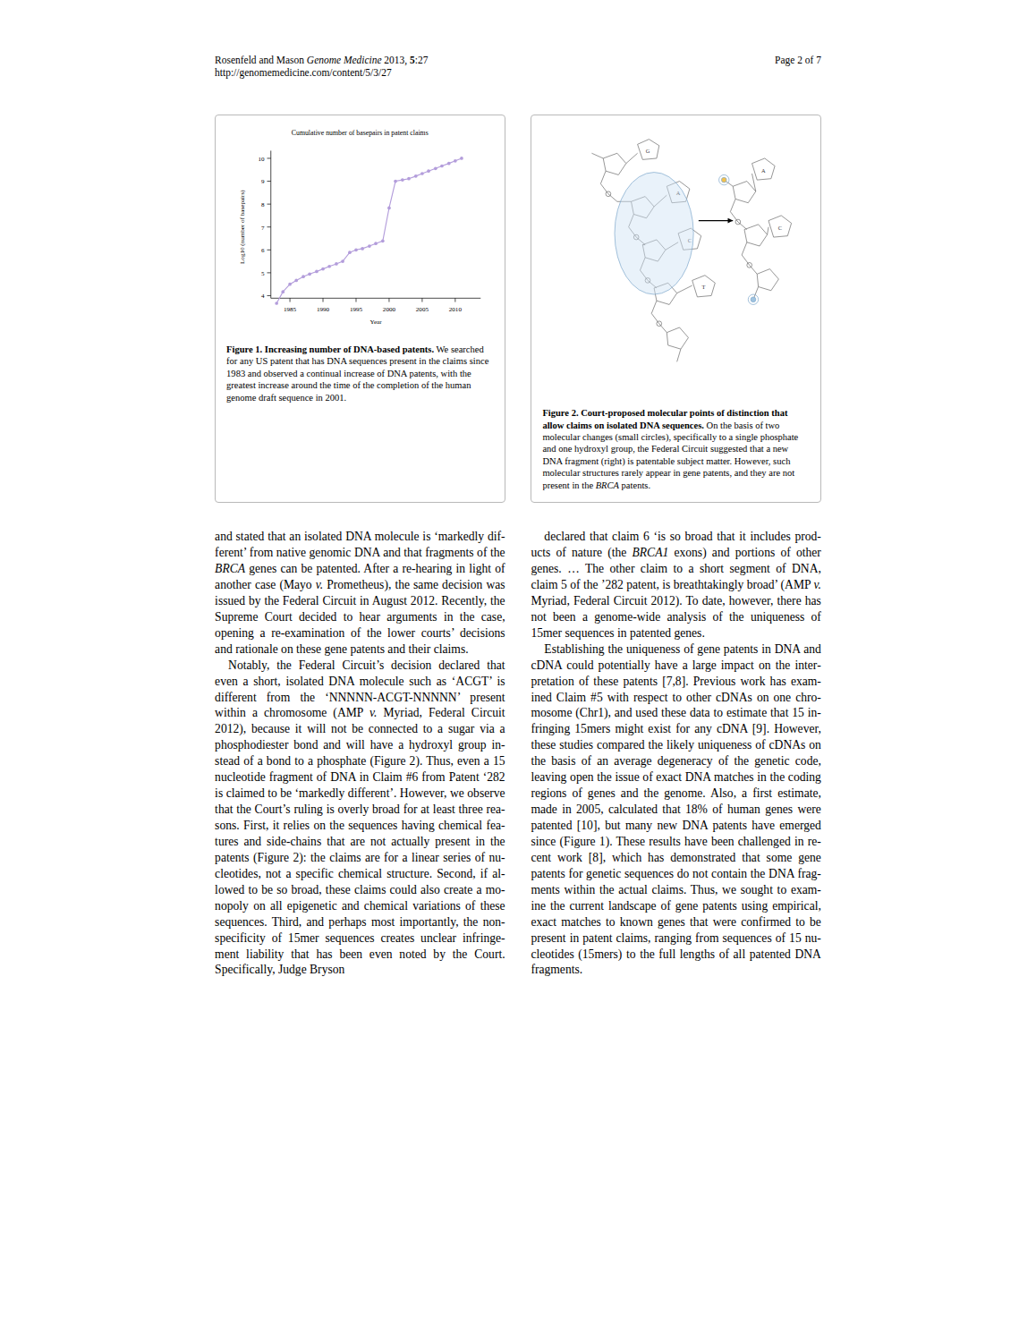Rosenfeld and Mason Genome Medicine 2013, 5:27
http://genomemedicine.com/content/5/3/27
Page 2 of 7
Cumulative number of basepairs in patent claims Cumulative number of basepairs in patent claims 10 9 8 7 6 5 4 Log10 (number of basepairs) 1985 1990 1995 2000 2005 2010 Year
Figure 1. Increasing number of DNA-based patents. We searched for any US patent that has DNA sequences present in the claims since 1983 and observed a continual increase of DNA patents, with the greatest increase around the time of the completion of the human genome draft sequence in 2001.
Court-proposed molecular points of distinction G A C T A C
Figure 2. Court-proposed molecular points of distinction that allow claims on isolated DNA sequences. On the basis of two molecular changes (small circles), specifically to a single phosphate and one hydroxyl group, the Federal Circuit suggested that a new DNA fragment (right) is patentable subject matter. However, such molecular structures rarely appear in gene patents, and they are not present in the BRCA patents.
and stated that an isolated DNA molecule is ‘markedly different’ from native genomic DNA and that fragments of the BRCA genes can be patented. After a re-hearing in light of another case (Mayo v. Prometheus), the same decision was issued by the Federal Circuit in August 2012. Recently, the Supreme Court decided to hear arguments in the case, opening a re-examination of the lower courts’ decisions and rationale on these gene patents and their claims.
Notably, the Federal Circuit’s decision declared that even a short, isolated DNA molecule such as ‘ACGT’ is different from the ‘NNNNN-ACGT-NNNNN’ present within a chromosome (AMP v. Myriad, Federal Circuit 2012), because it will not be connected to a sugar via a phosphodiester bond and will have a hydroxyl group instead of a bond to a phosphate (Figure 2). Thus, even a 15 nucleotide fragment of DNA in Claim #6 from Patent ‘282 is claimed to be ‘markedly different’. However, we observe that the Court’s ruling is overly broad for at least three reasons. First, it relies on the sequences having chemical features and side-chains that are not actually present in the patents (Figure 2): the claims are for a linear series of nucleotides, not a specific chemical structure. Second, if allowed to be so broad, these claims could also create a monopoly on all epigenetic and chemical variations of these sequences. Third, and perhaps most importantly, the non-specificity of 15mer sequences creates unclear infringement liability that has been even noted by the Court. Specifically, Judge Bryson
declared that claim 6 ‘is so broad that it includes products of nature (the BRCA1 exons) and portions of other genes. … The other claim to a short segment of DNA, claim 5 of the ’282 patent, is breathtakingly broad’ (AMP v. Myriad, Federal Circuit 2012). To date, however, there has not been a genome-wide analysis of the uniqueness of 15mer sequences in patented genes.
Establishing the uniqueness of gene patents in DNA and cDNA could potentially have a large impact on the interpretation of these patents [7,8]. Previous work has examined Claim #5 with respect to other cDNAs on one chromosome (Chr1), and used these data to estimate that 15 infringing 15mers might exist for any cDNA [9]. However, these studies compared the likely uniqueness of cDNAs on the basis of an average degeneracy of the genetic code, leaving open the issue of exact DNA matches in the coding regions of genes and the genome. Also, a first estimate, made in 2005, calculated that 18% of human genes were patented [10], but many new DNA patents have emerged since (Figure 1). These results have been challenged in recent work [8], which has demonstrated that some gene patents for genetic sequences do not contain the DNA fragments within the actual claims. Thus, we sought to examine the current landscape of gene patents using empirical, exact matches to known genes that were confirmed to be present in patent claims, ranging from sequences of 15 nucleotides (15mers) to the full lengths of all patented DNA fragments.